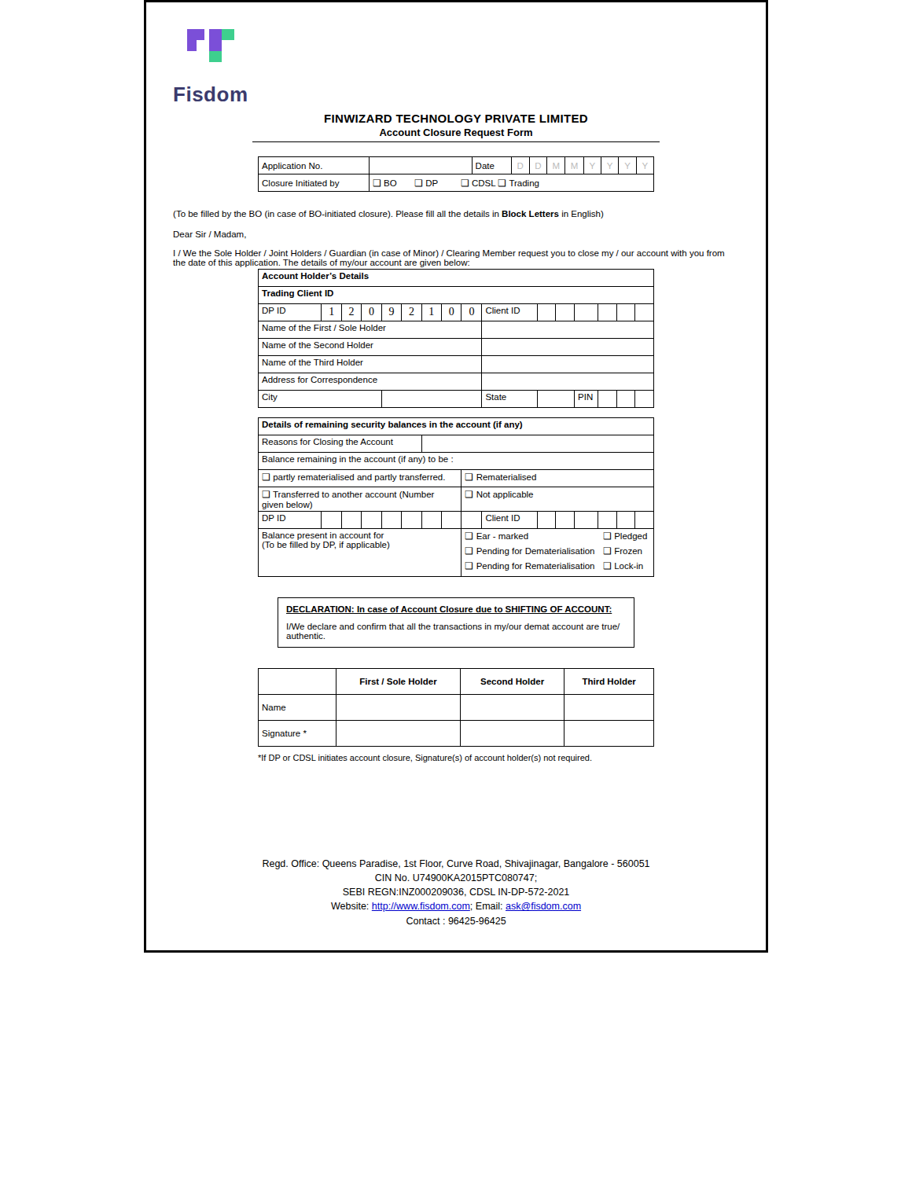Fisdom
FINWIZARD TECHNOLOGY PRIVATE LIMITED
Account Closure Request Form
| Application No. | | Date | D | D | M | M | Y | Y | Y | Y |
| Closure Initiated by | ❑ BO ❑ DP ❑ CDSL ❑ Trading |
(To be filled by the BO (in case of BO-initiated closure). Please fill all the details in Block Letters in English)
Dear Sir / Madam,
I / We the Sole Holder / Joint Holders / Guardian (in case of Minor) / Clearing Member request you to close my / our account with you from the date of this application. The details of my/our account are given below:
| Account Holder’s Details |
| Trading Client ID |
| DP ID | 1 | 2 | 0 | 9 | 2 | 1 | 0 | 0 | Client ID | | | | | | |
| Name of the First / Sole Holder | |
| Name of the Second Holder | |
| Name of the Third Holder | |
| Address for Correspondence | |
| City | | State | | PIN | | | |
| Details of remaining security balances in the account (if any) |
| Reasons for Closing the Account | |
| Balance remaining in the account (if any) to be : |
| ❑ partly rematerialised and partly transferred. | ❑ Rematerialised |
| ❑ Transferred to another account (Number given below) | ❑ Not applicable |
| DP ID | | | | | | | | | Client ID | | | | | | |
| Balance present in account for (To be filled by DP, if applicable) | / ❑ Ear - marked / ❑ Pledged / / ❑ Pending for Dematerialisation / ❑ Frozen / / ❑ Pending for Rematerialisation / ❑ Lock-in / |
DECLARATION: In case of Account Closure due to SHIFTING OF ACCOUNT:
I/We declare and confirm that all the transactions in my/our demat account are true/ authentic.
| | First / Sole Holder | Second Holder | Third Holder |
| --- | --- | --- | --- |
| Name | | | |
| Signature * | | | |
*If DP or CDSL initiates account closure, Signature(s) of account holder(s) not required.
Regd. Office: Queens Paradise, 1st Floor, Curve Road, Shivajinagar, Bangalore - 560051
CIN No. U74900KA2015PTC080747;
SEBI REGN:INZ000209036, CDSL IN-DP-572-2021
Website: http://www.fisdom.com; Email: ask@fisdom.com
Contact : 96425-96425